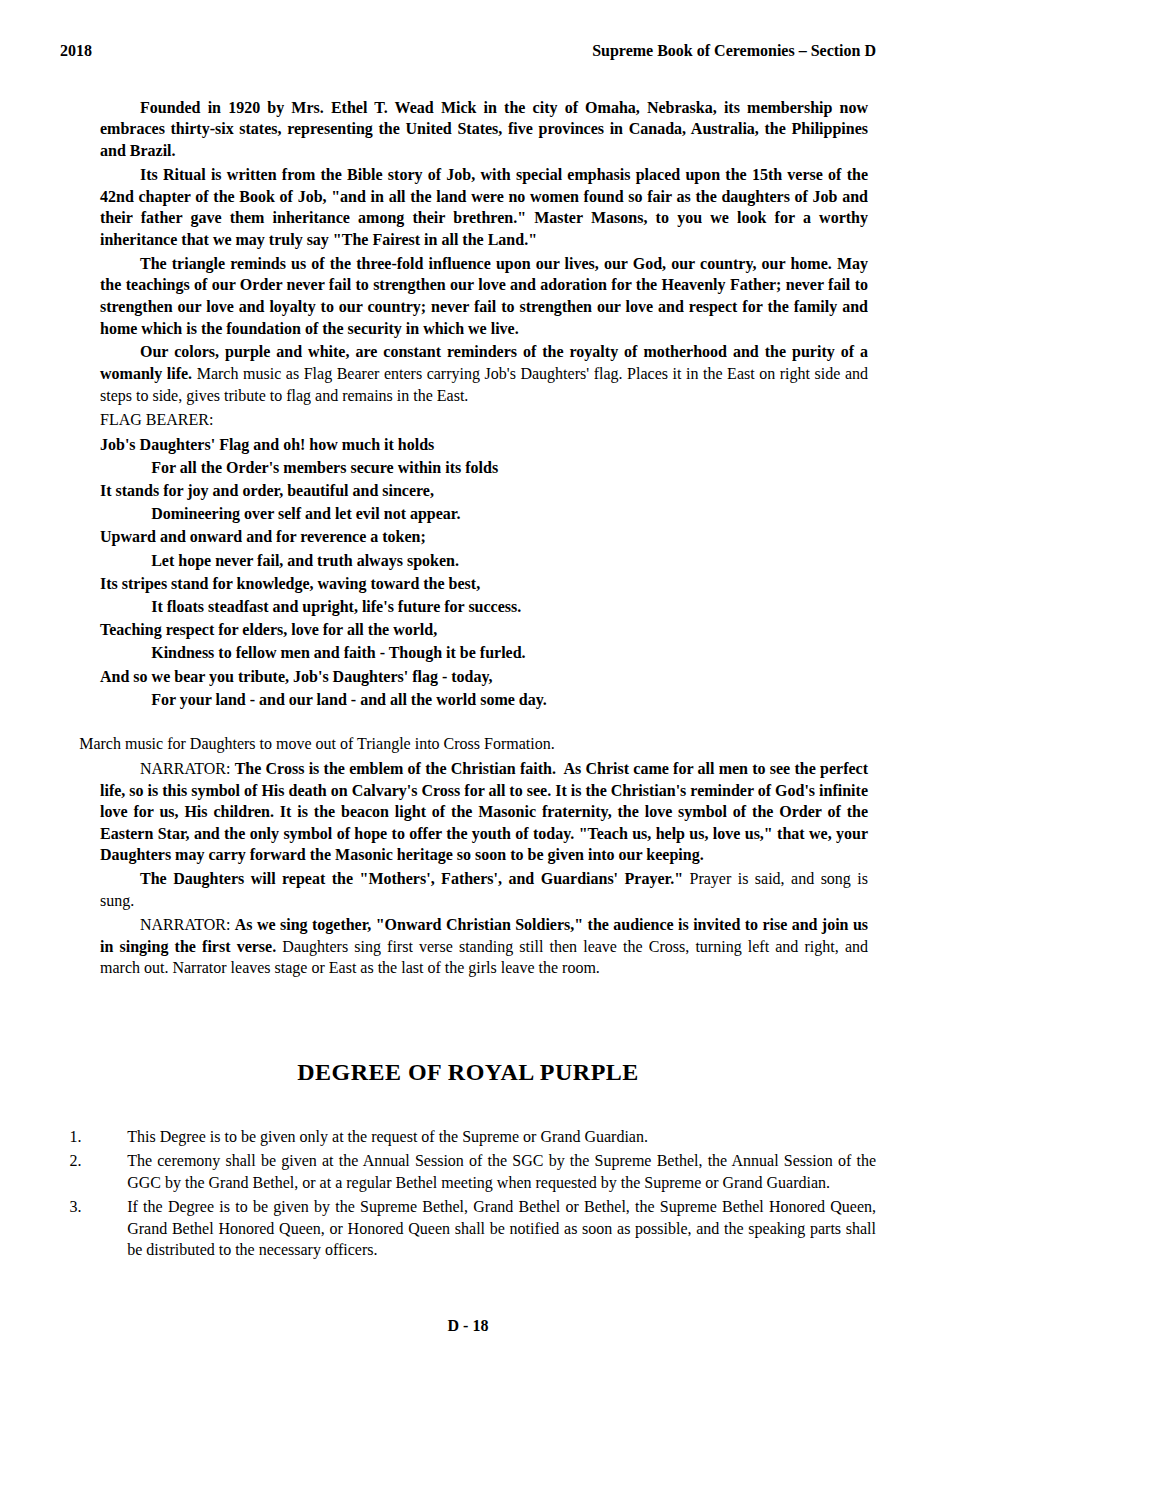2018 Supreme Book of Ceremonies – Section D
Founded in 1920 by Mrs. Ethel T. Wead Mick in the city of Omaha, Nebraska, its membership now embraces thirty-six states, representing the United States, five provinces in Canada, Australia, the Philippines and Brazil.
Its Ritual is written from the Bible story of Job, with special emphasis placed upon the 15th verse of the 42nd chapter of the Book of Job, "and in all the land were no women found so fair as the daughters of Job and their father gave them inheritance among their brethren." Master Masons, to you we look for a worthy inheritance that we may truly say "The Fairest in all the Land."
The triangle reminds us of the three-fold influence upon our lives, our God, our country, our home. May the teachings of our Order never fail to strengthen our love and adoration for the Heavenly Father; never fail to strengthen our love and loyalty to our country; never fail to strengthen our love and respect for the family and home which is the foundation of the security in which we live.
Our colors, purple and white, are constant reminders of the royalty of motherhood and the purity of a womanly life. March music as Flag Bearer enters carrying Job's Daughters' flag. Places it in the East on right side and steps to side, gives tribute to flag and remains in the East.
FLAG BEARER:
Job's Daughters' Flag and oh! how much it holds For all the Order's members secure within its folds It stands for joy and order, beautiful and sincere, Domineering over self and let evil not appear. Upward and onward and for reverence a token; Let hope never fail, and truth always spoken. Its stripes stand for knowledge, waving toward the best, It floats steadfast and upright, life's future for success. Teaching respect for elders, love for all the world, Kindness to fellow men and faith - Though it be furled. And so we bear you tribute, Job's Daughters' flag - today, For your land - and our land - and all the world some day.
March music for Daughters to move out of Triangle into Cross Formation.
NARRATOR: The Cross is the emblem of the Christian faith. As Christ came for all men to see the perfect life, so is this symbol of His death on Calvary's Cross for all to see. It is the Christian's reminder of God's infinite love for us, His children. It is the beacon light of the Masonic fraternity, the love symbol of the Order of the Eastern Star, and the only symbol of hope to offer the youth of today. "Teach us, help us, love us," that we, your Daughters may carry forward the Masonic heritage so soon to be given into our keeping.
The Daughters will repeat the "Mothers', Fathers', and Guardians' Prayer." Prayer is said, and song is sung.
NARRATOR: As we sing together, "Onward Christian Soldiers," the audience is invited to rise and join us in singing the first verse. Daughters sing first verse standing still then leave the Cross, turning left and right, and march out. Narrator leaves stage or East as the last of the girls leave the room.
DEGREE OF ROYAL PURPLE
This Degree is to be given only at the request of the Supreme or Grand Guardian.
The ceremony shall be given at the Annual Session of the SGC by the Supreme Bethel, the Annual Session of the GGC by the Grand Bethel, or at a regular Bethel meeting when requested by the Supreme or Grand Guardian.
If the Degree is to be given by the Supreme Bethel, Grand Bethel or Bethel, the Supreme Bethel Honored Queen, Grand Bethel Honored Queen, or Honored Queen shall be notified as soon as possible, and the speaking parts shall be distributed to the necessary officers.
D - 18